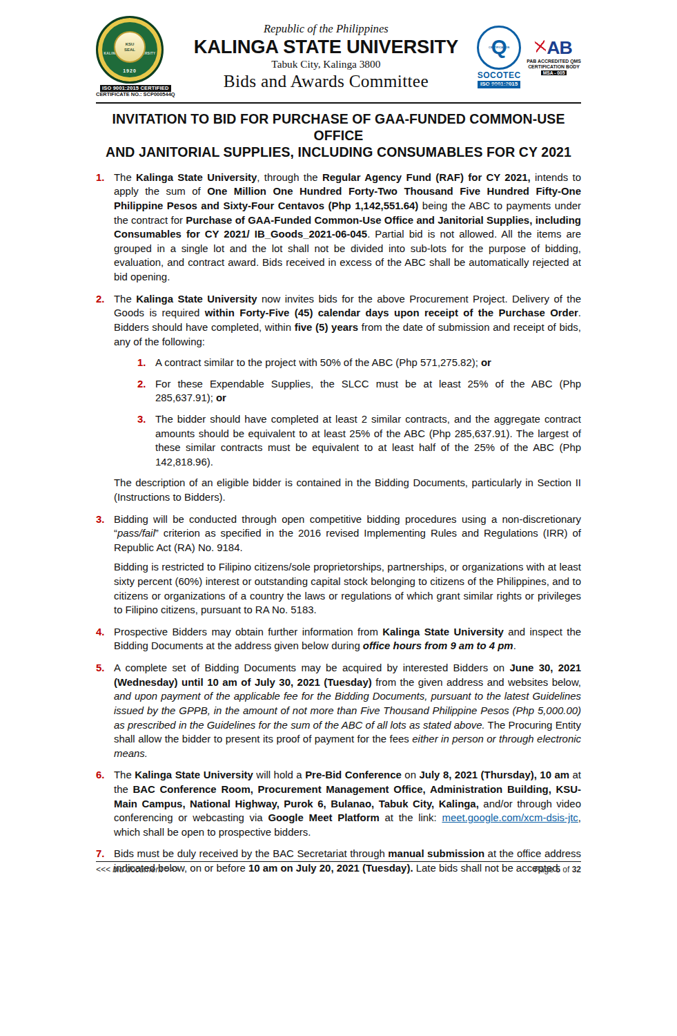KSU
SEAL
ISO 9001:2015 CERTIFIED
CERTIFICATE NO.: SCP000544Q
Republic of the Philippines
KALINGA STATE UNIVERSITY
Tabuk City, Kalinga 3800
Bids and Awards Committee
Q
SOCOTEC
ISO 9001:2015
AB
PAB ACCREDITED QMS
CERTIFICATION BODY
MSA - 005
INVITATION TO BID FOR PURCHASE OF GAA-FUNDED COMMON-USE OFFICE
AND JANITORIAL SUPPLIES, INCLUDING CONSUMABLES FOR CY 2021
The Kalinga State University, through the Regular Agency Fund (RAF) for CY 2021, intends to apply the sum of One Million One Hundred Forty-Two Thousand Five Hundred Fifty-One Philippine Pesos and Sixty-Four Centavos (Php 1,142,551.64) being the ABC to payments under the contract for Purchase of GAA-Funded Common-Use Office and Janitorial Supplies, including Consumables for CY 2021/ IB_Goods_2021-06-045. Partial bid is not allowed. All the items are grouped in a single lot and the lot shall not be divided into sub-lots for the purpose of bidding, evaluation, and contract award. Bids received in excess of the ABC shall be automatically rejected at bid opening.
The Kalinga State University now invites bids for the above Procurement Project. Delivery of the Goods is required within Forty-Five (45) calendar days upon receipt of the Purchase Order. Bidders should have completed, within five (5) years from the date of submission and receipt of bids, any of the following:
A contract similar to the project with 50% of the ABC (Php 571,275.82); or
For these Expendable Supplies, the SLCC must be at least 25% of the ABC (Php 285,637.91); or
The bidder should have completed at least 2 similar contracts, and the aggregate contract amounts should be equivalent to at least 25% of the ABC (Php 285,637.91). The largest of these similar contracts must be equivalent to at least half of the 25% of the ABC (Php 142,818.96).
The description of an eligible bidder is contained in the Bidding Documents, particularly in Section II (Instructions to Bidders).
Bidding will be conducted through open competitive bidding procedures using a non-discretionary “pass/fail” criterion as specified in the 2016 revised Implementing Rules and Regulations (IRR) of Republic Act (RA) No. 9184.
Bidding is restricted to Filipino citizens/sole proprietorships, partnerships, or organizations with at least sixty percent (60%) interest or outstanding capital stock belonging to citizens of the Philippines, and to citizens or organizations of a country the laws or regulations of which grant similar rights or privileges to Filipino citizens, pursuant to RA No. 5183.
Prospective Bidders may obtain further information from Kalinga State University and inspect the Bidding Documents at the address given below during office hours from 9 am to 4 pm.
A complete set of Bidding Documents may be acquired by interested Bidders on June 30, 2021 (Wednesday) until 10 am of July 30, 2021 (Tuesday) from the given address and websites below, and upon payment of the applicable fee for the Bidding Documents, pursuant to the latest Guidelines issued by the GPPB, in the amount of not more than Five Thousand Philippine Pesos (Php 5,000.00) as prescribed in the Guidelines for the sum of the ABC of all lots as stated above. The Procuring Entity shall allow the bidder to present its proof of payment for the fees either in person or through electronic means.
The Kalinga State University will hold a Pre-Bid Conference on July 8, 2021 (Thursday), 10 am at the BAC Conference Room, Procurement Management Office, Administration Building, KSU-Main Campus, National Highway, Purok 6, Bulanao, Tabuk City, Kalinga, and/or through video conferencing or webcasting via Google Meet Platform at the link: meet.google.com/xcm-dsis-jtc, which shall be open to prospective bidders.
Bids must be duly received by the BAC Secretariat through manual submission at the office address indicated below, on or before 10 am on July 20, 2021 (Tuesday). Late bids shall not be accepted.
<<< bid document >>>
Page 5 of 32